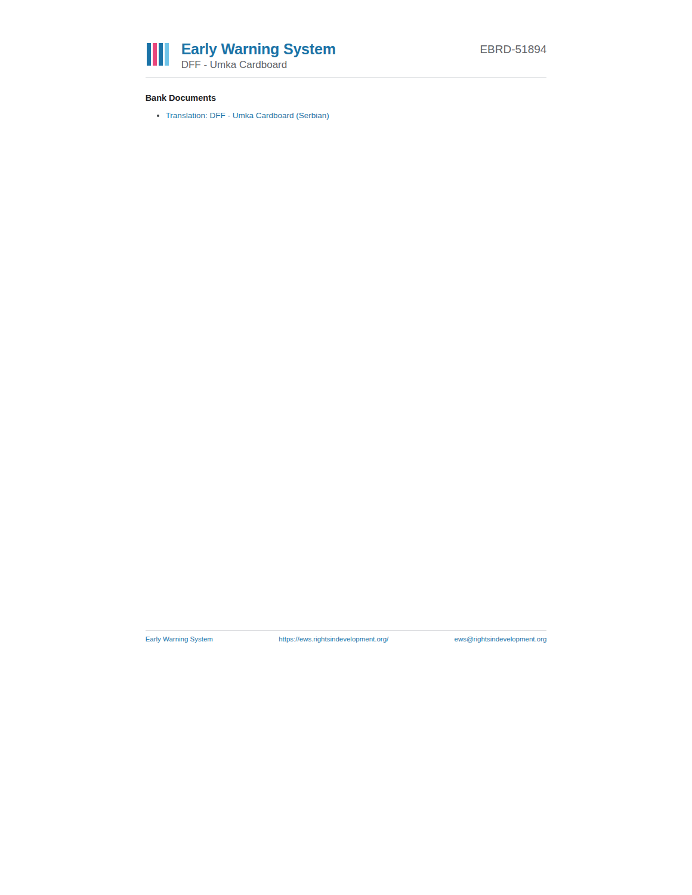Early Warning System
DFF - Umka Cardboard
EBRD-51894
Bank Documents
Translation: DFF - Umka Cardboard (Serbian)
Early Warning System
https://ews.rightsindevelopment.org/
ews@rightsindevelopment.org